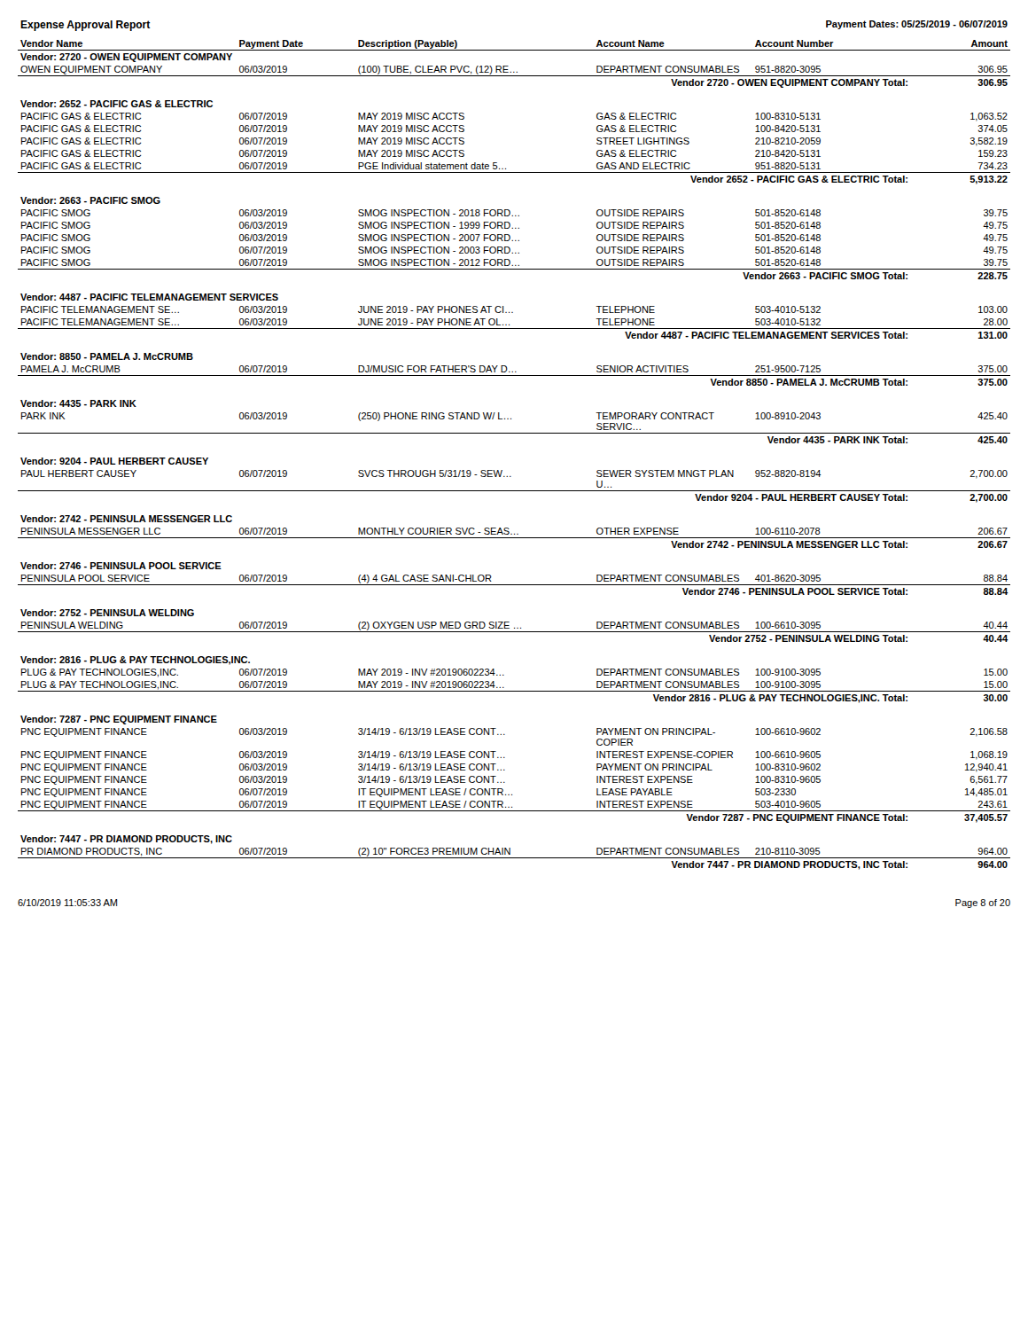| Expense Approval Report | Payment Dates: 05/25/2019 - 06/07/2019 |
| Vendor Name | Payment Date | Description (Payable) | Account Name | Account Number | Amount |
| --- | --- | --- | --- | --- | --- |
| Vendor: 2720 - OWEN EQUIPMENT COMPANY |
| OWEN EQUIPMENT COMPANY | 06/03/2019 | (100) TUBE, CLEAR PVC, (12) RE… | DEPARTMENT CONSUMABLES | 951-8820-3095 | 306.95 |
| Vendor 2720 - OWEN EQUIPMENT COMPANY Total: | 306.95 |
| Vendor: 2652 - PACIFIC GAS & ELECTRIC |
| PACIFIC GAS & ELECTRIC | 06/07/2019 | MAY 2019 MISC ACCTS | GAS & ELECTRIC | 100-8310-5131 | 1,063.52 |
| PACIFIC GAS & ELECTRIC | 06/07/2019 | MAY 2019 MISC ACCTS | GAS & ELECTRIC | 100-8420-5131 | 374.05 |
| PACIFIC GAS & ELECTRIC | 06/07/2019 | MAY 2019 MISC ACCTS | STREET LIGHTINGS | 210-8210-2059 | 3,582.19 |
| PACIFIC GAS & ELECTRIC | 06/07/2019 | MAY 2019 MISC ACCTS | GAS & ELECTRIC | 210-8420-5131 | 159.23 |
| PACIFIC GAS & ELECTRIC | 06/07/2019 | PGE Individual statement date 5… | GAS AND ELECTRIC | 951-8820-5131 | 734.23 |
| Vendor 2652 - PACIFIC GAS & ELECTRIC Total: | 5,913.22 |
| Vendor: 2663 - PACIFIC SMOG |
| PACIFIC SMOG | 06/03/2019 | SMOG INSPECTION - 2018 FORD… | OUTSIDE REPAIRS | 501-8520-6148 | 39.75 |
| PACIFIC SMOG | 06/03/2019 | SMOG INSPECTION - 1999 FORD… | OUTSIDE REPAIRS | 501-8520-6148 | 49.75 |
| PACIFIC SMOG | 06/03/2019 | SMOG INSPECTION - 2007 FORD… | OUTSIDE REPAIRS | 501-8520-6148 | 49.75 |
| PACIFIC SMOG | 06/07/2019 | SMOG INSPECTION - 2003 FORD… | OUTSIDE REPAIRS | 501-8520-6148 | 49.75 |
| PACIFIC SMOG | 06/07/2019 | SMOG INSPECTION - 2012 FORD… | OUTSIDE REPAIRS | 501-8520-6148 | 39.75 |
| Vendor 2663 - PACIFIC SMOG Total: | 228.75 |
| Vendor: 4487 - PACIFIC TELEMANAGEMENT SERVICES |
| PACIFIC TELEMANAGEMENT SE… | 06/03/2019 | JUNE 2019 - PAY PHONES AT CI… | TELEPHONE | 503-4010-5132 | 103.00 |
| PACIFIC TELEMANAGEMENT SE… | 06/03/2019 | JUNE 2019 - PAY PHONE AT OL… | TELEPHONE | 503-4010-5132 | 28.00 |
| Vendor 4487 - PACIFIC TELEMANAGEMENT SERVICES Total: | 131.00 |
| Vendor: 8850 - PAMELA J. McCRUMB |
| PAMELA J. McCRUMB | 06/07/2019 | DJ/MUSIC FOR FATHER'S DAY D… | SENIOR ACTIVITIES | 251-9500-7125 | 375.00 |
| Vendor 8850 - PAMELA J. McCRUMB Total: | 375.00 |
| Vendor: 4435 - PARK INK |
| PARK INK | 06/03/2019 | (250) PHONE RING STAND W/ L… | TEMPORARY CONTRACT SERVIC… | 100-8910-2043 | 425.40 |
| Vendor 4435 - PARK INK Total: | 425.40 |
| Vendor: 9204 - PAUL HERBERT CAUSEY |
| PAUL HERBERT CAUSEY | 06/07/2019 | SVCS THROUGH 5/31/19 - SEW… | SEWER SYSTEM MNGT PLAN U… | 952-8820-8194 | 2,700.00 |
| Vendor 9204 - PAUL HERBERT CAUSEY Total: | 2,700.00 |
| Vendor: 2742 - PENINSULA MESSENGER LLC |
| PENINSULA MESSENGER LLC | 06/07/2019 | MONTHLY COURIER SVC - SEAS… | OTHER EXPENSE | 100-6110-2078 | 206.67 |
| Vendor 2742 - PENINSULA MESSENGER LLC Total: | 206.67 |
| Vendor: 2746 - PENINSULA POOL SERVICE |
| PENINSULA POOL SERVICE | 06/07/2019 | (4) 4 GAL CASE SANI-CHLOR | DEPARTMENT CONSUMABLES | 401-8620-3095 | 88.84 |
| Vendor 2746 - PENINSULA POOL SERVICE Total: | 88.84 |
| Vendor: 2752 - PENINSULA WELDING |
| PENINSULA WELDING | 06/07/2019 | (2) OXYGEN USP MED GRD SIZE … | DEPARTMENT CONSUMABLES | 100-6610-3095 | 40.44 |
| Vendor 2752 - PENINSULA WELDING Total: | 40.44 |
| Vendor: 2816 - PLUG & PAY TECHNOLOGIES,INC. |
| PLUG & PAY TECHNOLOGIES,INC. | 06/07/2019 | MAY 2019 - INV #20190602234… | DEPARTMENT CONSUMABLES | 100-9100-3095 | 15.00 |
| PLUG & PAY TECHNOLOGIES,INC. | 06/07/2019 | MAY 2019 - INV #20190602234… | DEPARTMENT CONSUMABLES | 100-9100-3095 | 15.00 |
| Vendor 2816 - PLUG & PAY TECHNOLOGIES,INC. Total: | 30.00 |
| Vendor: 7287 - PNC EQUIPMENT FINANCE |
| PNC EQUIPMENT FINANCE | 06/03/2019 | 3/14/19 - 6/13/19 LEASE CONT… | PAYMENT ON PRINCIPAL-COPIER | 100-6610-9602 | 2,106.58 |
| PNC EQUIPMENT FINANCE | 06/03/2019 | 3/14/19 - 6/13/19 LEASE CONT… | INTEREST EXPENSE-COPIER | 100-6610-9605 | 1,068.19 |
| PNC EQUIPMENT FINANCE | 06/03/2019 | 3/14/19 - 6/13/19 LEASE CONT… | PAYMENT ON PRINCIPAL | 100-8310-9602 | 12,940.41 |
| PNC EQUIPMENT FINANCE | 06/03/2019 | 3/14/19 - 6/13/19 LEASE CONT… | INTEREST EXPENSE | 100-8310-9605 | 6,561.77 |
| PNC EQUIPMENT FINANCE | 06/07/2019 | IT EQUIPMENT LEASE / CONTR… | LEASE PAYABLE | 503-2330 | 14,485.01 |
| PNC EQUIPMENT FINANCE | 06/07/2019 | IT EQUIPMENT LEASE / CONTR… | INTEREST EXPENSE | 503-4010-9605 | 243.61 |
| Vendor 7287 - PNC EQUIPMENT FINANCE Total: | 37,405.57 |
| Vendor: 7447 - PR DIAMOND PRODUCTS, INC |
| PR DIAMOND PRODUCTS, INC | 06/07/2019 | (2) 10" FORCE3 PREMIUM CHAIN | DEPARTMENT CONSUMABLES | 210-8110-3095 | 964.00 |
| Vendor 7447 - PR DIAMOND PRODUCTS, INC Total: | 964.00 |
6/10/2019 11:05:33 AM Page 8 of 20